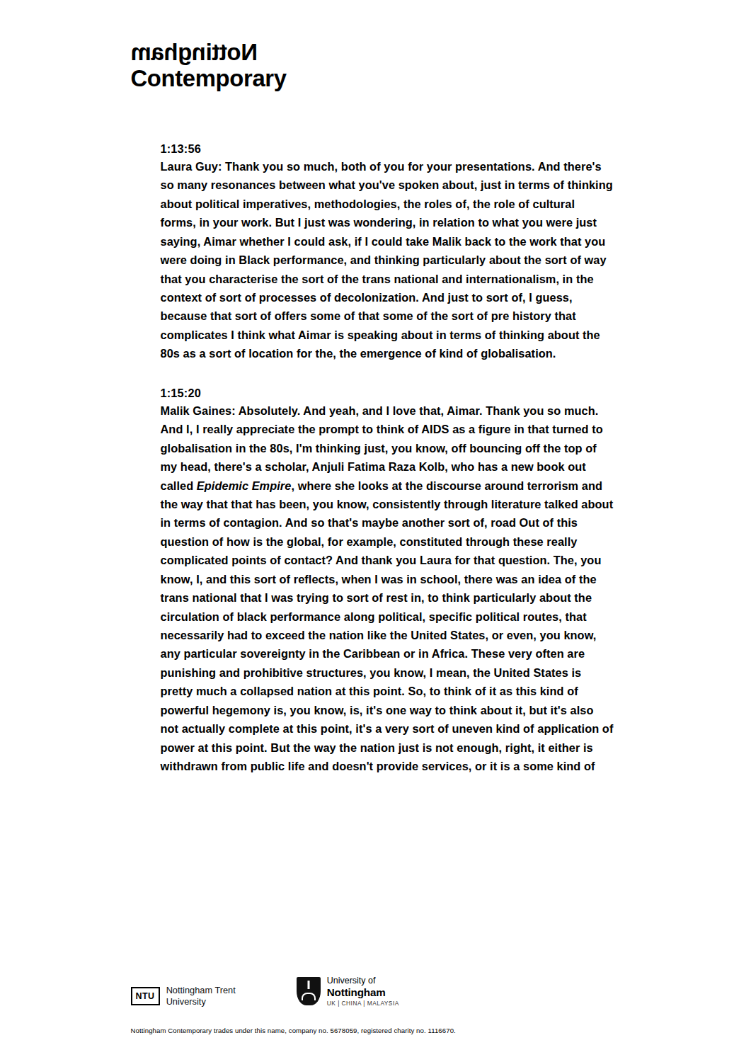Nottingham
Contemporary
1:13:56
Laura Guy: Thank you so much, both of you for your presentations. And there's so many resonances between what you've spoken about, just in terms of thinking about political imperatives, methodologies, the roles of, the role of cultural forms, in your work. But I just was wondering, in relation to what you were just saying, Aimar whether I could ask, if I could take Malik back to the work that you were doing in Black performance, and thinking particularly about the sort of way that you characterise the sort of the trans national and internationalism, in the context of sort of processes of decolonization. And just to sort of, I guess, because that sort of offers some of that some of the sort of pre history that complicates I think what Aimar is speaking about in terms of thinking about the 80s as a sort of location for the, the emergence of kind of globalisation.
1:15:20
Malik Gaines: Absolutely. And yeah, and I love that, Aimar. Thank you so much. And I, I really appreciate the prompt to think of AIDS as a figure in that turned to globalisation in the 80s, I'm thinking just, you know, off bouncing off the top of my head, there's a scholar, Anjuli Fatima Raza Kolb, who has a new book out called Epidemic Empire, where she looks at the discourse around terrorism and the way that that has been, you know, consistently through literature talked about in terms of contagion. And so that's maybe another sort of, road Out of this question of how is the global, for example, constituted through these really complicated points of contact? And thank you Laura for that question. The, you know, I, and this sort of reflects, when I was in school, there was an idea of the trans national that I was trying to sort of rest in, to think particularly about the circulation of black performance along political, specific political routes, that necessarily had to exceed the nation like the United States, or even, you know, any particular sovereignty in the Caribbean or in Africa. These very often are punishing and prohibitive structures, you know, I mean, the United States is pretty much a collapsed nation at this point. So, to think of it as this kind of powerful hegemony is, you know, is, it's one way to think about it, but it's also not actually complete at this point, it's a very sort of uneven kind of application of power at this point. But the way the nation just is not enough, right, it either is withdrawn from public life and doesn't provide services, or it is a some kind of
NTU
Nottingham Trent
University
University of
Nottingham
UK | CHINA | MALAYSIA
Nottingham Contemporary trades under this name, company no. 5678059, registered charity no. 1116670.